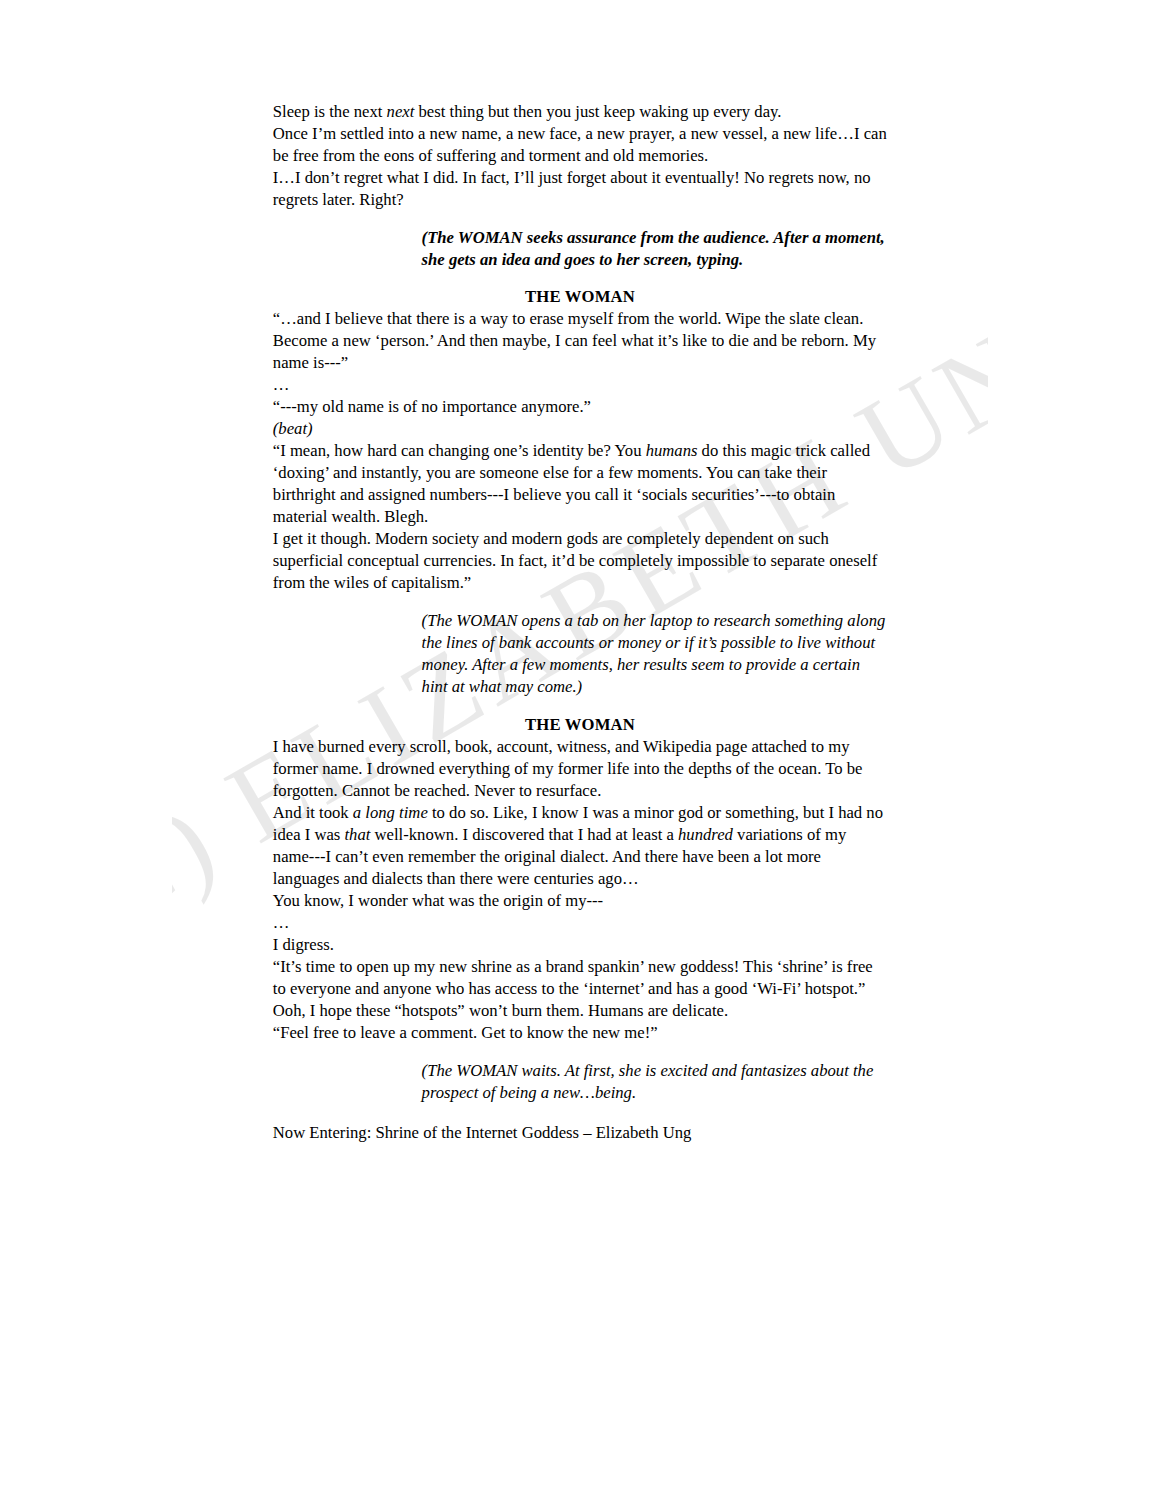(C) ELIZABETH UNG
Sleep is the next next best thing but then you just keep waking up every day.
Once I’m settled into a new name, a new face, a new prayer, a new vessel, a new life…I can be free from the eons of suffering and torment and old memories.
I…I don’t regret what I did. In fact, I’ll just forget about it eventually! No regrets now, no regrets later. Right?
(The WOMAN seeks assurance from the audience. After a moment, she gets an idea and goes to her screen, typing.
THE WOMAN
“…and I believe that there is a way to erase myself from the world. Wipe the slate clean. Become a new ‘person.’ And then maybe, I can feel what it’s like to die and be reborn. My name is---”
…
“---my old name is of no importance anymore.”
(beat)
“I mean, how hard can changing one’s identity be? You humans do this magic trick called ‘doxing’ and instantly, you are someone else for a few moments. You can take their birthright and assigned numbers---I believe you call it ‘socials securities’---to obtain material wealth. Blegh.
I get it though. Modern society and modern gods are completely dependent on such superficial conceptual currencies. In fact, it’d be completely impossible to separate oneself from the wiles of capitalism.”
(The WOMAN opens a tab on her laptop to research something along the lines of bank accounts or money or if it’s possible to live without money. After a few moments, her results seem to provide a certain hint at what may come.)
THE WOMAN
I have burned every scroll, book, account, witness, and Wikipedia page attached to my former name. I drowned everything of my former life into the depths of the ocean. To be forgotten. Cannot be reached. Never to resurface.
And it took a long time to do so. Like, I know I was a minor god or something, but I had no idea I was that well-known. I discovered that I had at least a hundred variations of my name---I can’t even remember the original dialect. And there have been a lot more languages and dialects than there were centuries ago…
You know, I wonder what was the origin of my---
…
I digress.
“It’s time to open up my new shrine as a brand spankin’ new goddess! This ‘shrine’ is free to everyone and anyone who has access to the ‘internet’ and has a good ‘Wi-Fi’ hotspot.”
Ooh, I hope these “hotspots” won’t burn them. Humans are delicate.
“Feel free to leave a comment. Get to know the new me!”
(The WOMAN waits. At first, she is excited and fantasizes about the prospect of being a new…being.
Now Entering: Shrine of the Internet Goddess – Elizabeth Ung